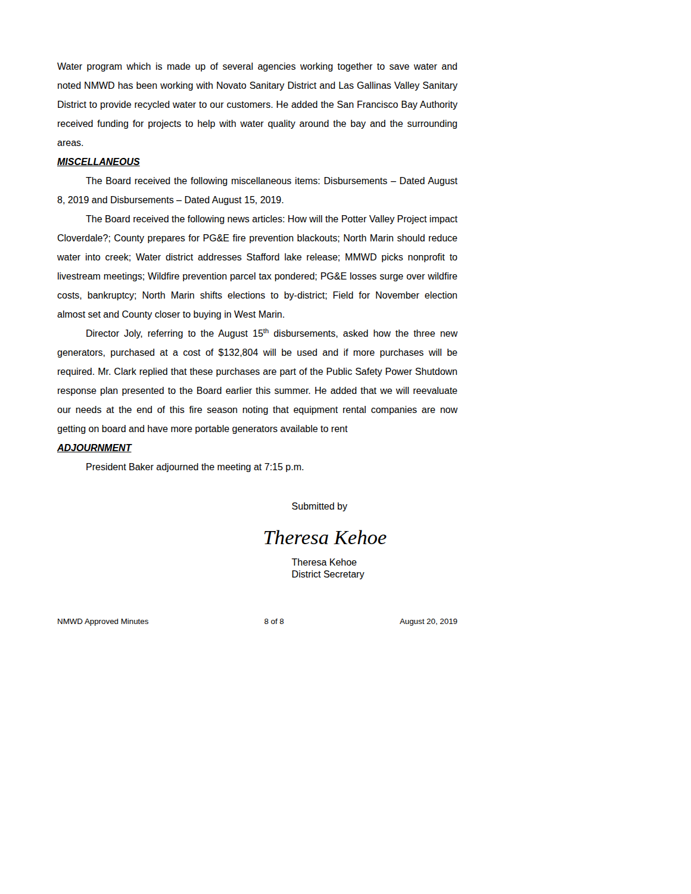Water program which is made up of several agencies working together to save water and noted NMWD has been working with Novato Sanitary District and Las Gallinas Valley Sanitary District to provide recycled water to our customers. He added the San Francisco Bay Authority received funding for projects to help with water quality around the bay and the surrounding areas.
MISCELLANEOUS
The Board received the following miscellaneous items: Disbursements – Dated August 8, 2019 and Disbursements – Dated August 15, 2019.
The Board received the following news articles: How will the Potter Valley Project impact Cloverdale?; County prepares for PG&E fire prevention blackouts; North Marin should reduce water into creek; Water district addresses Stafford lake release; MMWD picks nonprofit to livestream meetings; Wildfire prevention parcel tax pondered; PG&E losses surge over wildfire costs, bankruptcy; North Marin shifts elections to by-district; Field for November election almost set and County closer to buying in West Marin.
Director Joly, referring to the August 15th disbursements, asked how the three new generators, purchased at a cost of $132,804 will be used and if more purchases will be required. Mr. Clark replied that these purchases are part of the Public Safety Power Shutdown response plan presented to the Board earlier this summer. He added that we will reevaluate our needs at the end of this fire season noting that equipment rental companies are now getting on board and have more portable generators available to rent
ADJOURNMENT
President Baker adjourned the meeting at 7:15 p.m.
Submitted by
Theresa Kehoe
Theresa Kehoe
District Secretary
NMWD Approved Minutes 8 of 8 August 20, 2019